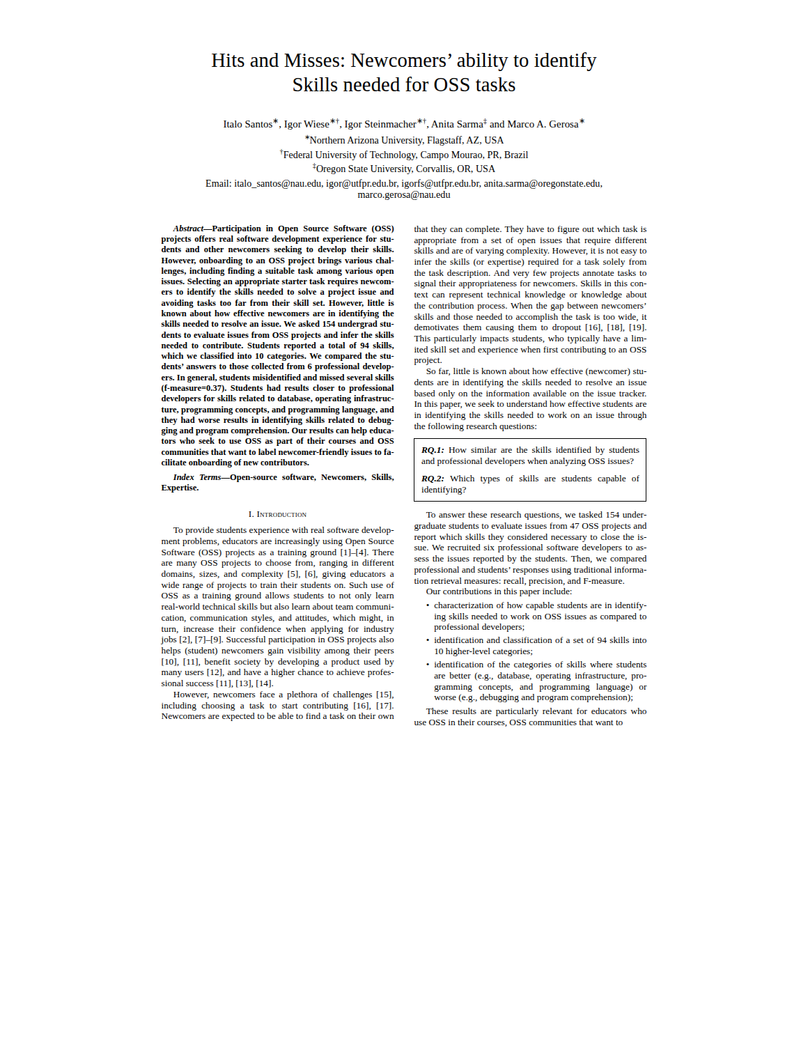Hits and Misses: Newcomers’ ability to identify
Skills needed for OSS tasks
Italo Santos∗, Igor Wiese∗†, Igor Steinmacher∗†, Anita Sarma‡ and Marco A. Gerosa∗
∗Northern Arizona University, Flagstaff, AZ, USA
†Federal University of Technology, Campo Mourao, PR, Brazil
‡Oregon State University, Corvallis, OR, USA
Email: italo_santos@nau.edu, igor@utfpr.edu.br, igorfs@utfpr.edu.br, anita.sarma@oregonstate.edu, marco.gerosa@nau.edu
Abstract—Participation in Open Source Software (OSS) projects offers real software development experience for students and other newcomers seeking to develop their skills. However, onboarding to an OSS project brings various challenges, including finding a suitable task among various open issues. Selecting an appropriate starter task requires newcomers to identify the skills needed to solve a project issue and avoiding tasks too far from their skill set. However, little is known about how effective newcomers are in identifying the skills needed to resolve an issue. We asked 154 undergrad students to evaluate issues from OSS projects and infer the skills needed to contribute. Students reported a total of 94 skills, which we classified into 10 categories. We compared the students’ answers to those collected from 6 professional developers. In general, students misidentified and missed several skills (f-measure=0.37). Students had results closer to professional developers for skills related to database, operating infrastructure, programming concepts, and programming language, and they had worse results in identifying skills related to debugging and program comprehension. Our results can help educators who seek to use OSS as part of their courses and OSS communities that want to label newcomer-friendly issues to facilitate onboarding of new contributors.
Index Terms—Open-source software, Newcomers, Skills, Expertise.
I. Introduction
To provide students experience with real software development problems, educators are increasingly using Open Source Software (OSS) projects as a training ground [1]–[4]. There are many OSS projects to choose from, ranging in different domains, sizes, and complexity [5], [6], giving educators a wide range of projects to train their students on. Such use of OSS as a training ground allows students to not only learn real-world technical skills but also learn about team communication, communication styles, and attitudes, which might, in turn, increase their confidence when applying for industry jobs [2], [7]–[9]. Successful participation in OSS projects also helps (student) newcomers gain visibility among their peers [10], [11], benefit society by developing a product used by many users [12], and have a higher chance to achieve professional success [11], [13], [14].
However, newcomers face a plethora of challenges [15], including choosing a task to start contributing [16], [17]. Newcomers are expected to be able to find a task on their own that they can complete. They have to figure out which task is appropriate from a set of open issues that require different skills and are of varying complexity. However, it is not easy to infer the skills (or expertise) required for a task solely from the task description. And very few projects annotate tasks to signal their appropriateness for newcomers. Skills in this context can represent technical knowledge or knowledge about the contribution process. When the gap between newcomers’ skills and those needed to accomplish the task is too wide, it demotivates them causing them to dropout [16], [18], [19]. This particularly impacts students, who typically have a limited skill set and experience when first contributing to an OSS project.
So far, little is known about how effective (newcomer) students are in identifying the skills needed to resolve an issue based only on the information available on the issue tracker. In this paper, we seek to understand how effective students are in identifying the skills needed to work on an issue through the following research questions:
RQ.1: How similar are the skills identified by students and professional developers when analyzing OSS issues?
RQ.2: Which types of skills are students capable of identifying?
To answer these research questions, we tasked 154 undergraduate students to evaluate issues from 47 OSS projects and report which skills they considered necessary to close the issue. We recruited six professional software developers to assess the issues reported by the students. Then, we compared professional and students’ responses using traditional information retrieval measures: recall, precision, and F-measure.
Our contributions in this paper include:
characterization of how capable students are in identifying skills needed to work on OSS issues as compared to professional developers;
identification and classification of a set of 94 skills into 10 higher-level categories;
identification of the categories of skills where students are better (e.g., database, operating infrastructure, programming concepts, and programming language) or worse (e.g., debugging and program comprehension);
These results are particularly relevant for educators who use OSS in their courses, OSS communities that want to